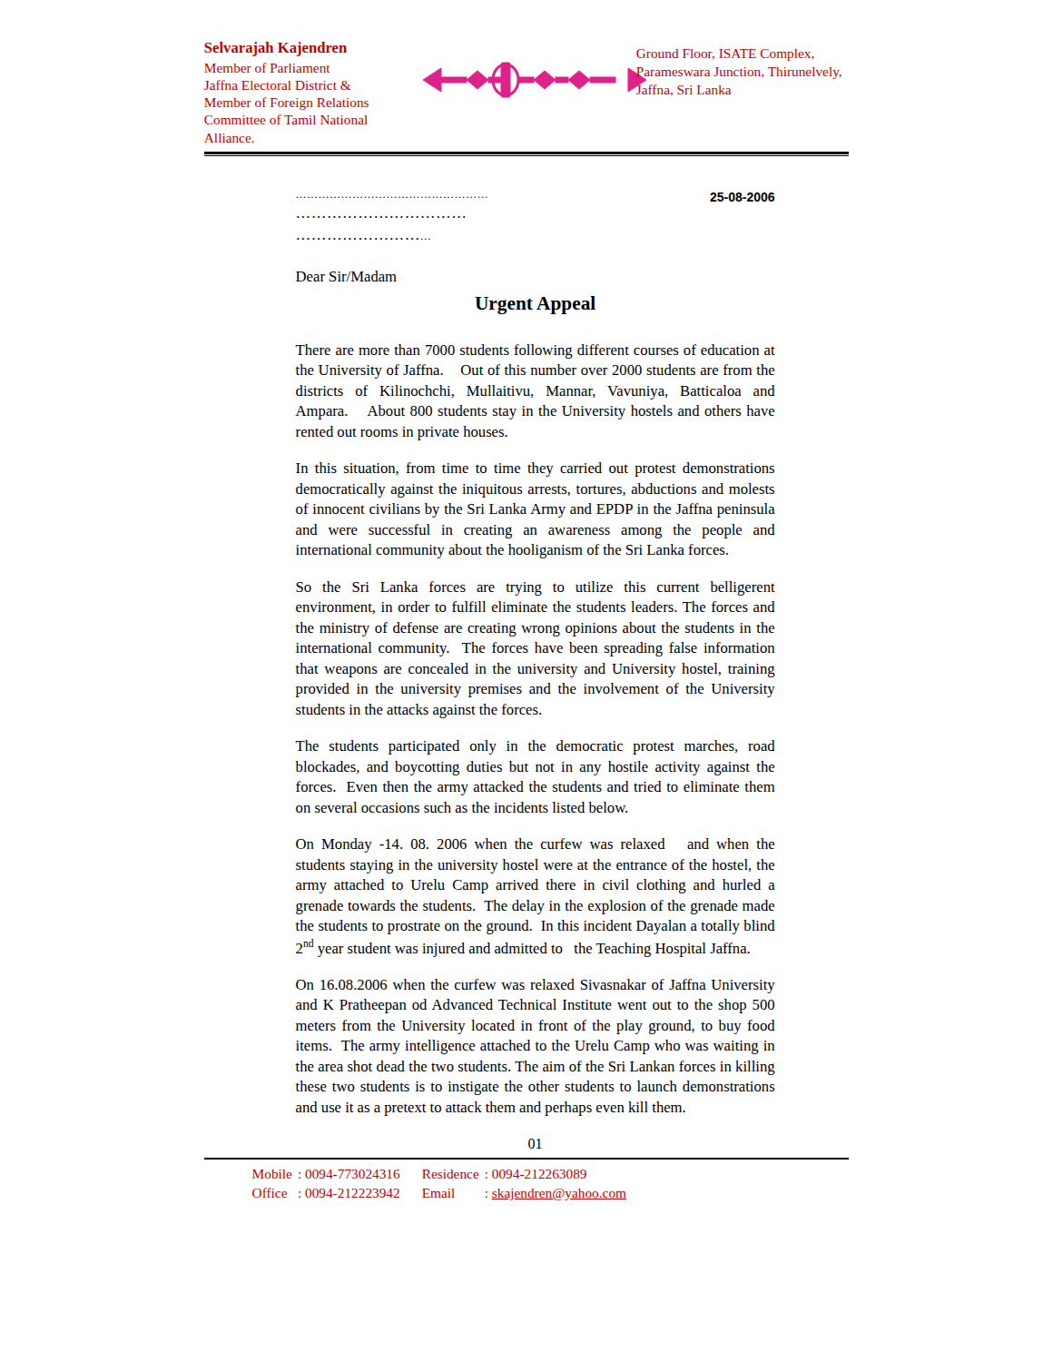Selvarajah Kajendren
Member of Parliament
Jaffna Electoral District &
Member of Foreign Relations
Committee of Tamil National Alliance.
Emblem E
Ground Floor, ISATE Complex,
Parameswara Junction, Thirunelvely,
Jaffna, Sri Lanka
…………………………………………… ……………………………
………………………
25-08-2006
Dear Sir/Madam
Urgent Appeal
There are more than 7000 students following different courses of education at the University of Jaffna. Out of this number over 2000 students are from the districts of Kilinochchi, Mullaitivu, Mannar, Vavuniya, Batticaloa and Ampara. About 800 students stay in the University hostels and others have rented out rooms in private houses.
In this situation, from time to time they carried out protest demonstrations democratically against the iniquitous arrests, tortures, abductions and molests of innocent civilians by the Sri Lanka Army and EPDP in the Jaffna peninsula and were successful in creating an awareness among the people and international community about the hooliganism of the Sri Lanka forces.
So the Sri Lanka forces are trying to utilize this current belligerent environment, in order to fulfill eliminate the students leaders. The forces and the ministry of defense are creating wrong opinions about the students in the international community. The forces have been spreading false information that weapons are concealed in the university and University hostel, training provided in the university premises and the involvement of the University students in the attacks against the forces.
The students participated only in the democratic protest marches, road blockades, and boycotting duties but not in any hostile activity against the forces. Even then the army attacked the students and tried to eliminate them on several occasions such as the incidents listed below.
On Monday -14. 08. 2006 when the curfew was relaxed and when the students staying in the university hostel were at the entrance of the hostel, the army attached to Urelu Camp arrived there in civil clothing and hurled a grenade towards the students. The delay in the explosion of the grenade made the students to prostrate on the ground. In this incident Dayalan a totally blind 2nd year student was injured and admitted to the Teaching Hospital Jaffna.
On 16.08.2006 when the curfew was relaxed Sivasnakar of Jaffna University and K Pratheepan od Advanced Technical Institute went out to the shop 500 meters from the University located in front of the play ground, to buy food items. The army intelligence attached to the Urelu Camp who was waiting in the area shot dead the two students. The aim of the Sri Lankan forces in killing these two students is to instigate the other students to launch demonstrations and use it as a pretext to attack them and perhaps even kill them.
01
| Mobile | : 0094-773024316 | Residence | : 0094-212263089 |
| Office | : 0094-212223942 | Email | : skajendren@yahoo.com |